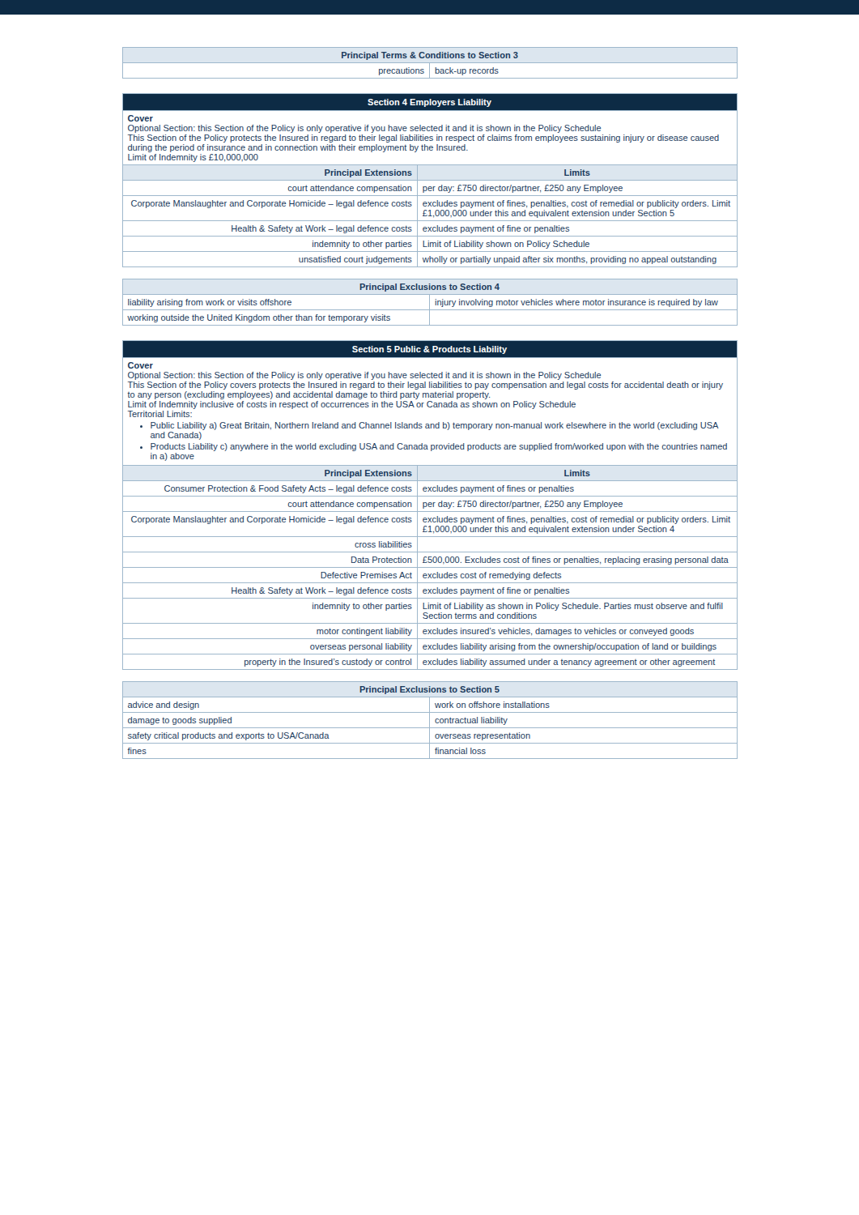| Principal Terms & Conditions to Section 3 |
| precautions | back-up records |
| Section 4 Employers Liability |
| Cover Optional Section: this Section of the Policy is only operative if you have selected it and it is shown in the Policy Schedule This Section of the Policy protects the Insured in regard to their legal liabilities in respect of claims from employees sustaining injury or disease caused during the period of insurance and in connection with their employment by the Insured. Limit of Indemnity is £10,000,000 |
| Principal Extensions | Limits |
| court attendance compensation | per day: £750 director/partner, £250 any Employee |
| Corporate Manslaughter and Corporate Homicide – legal defence costs | excludes payment of fines, penalties, cost of remedial or publicity orders. Limit £1,000,000 under this and equivalent extension under Section 5 |
| Health & Safety at Work – legal defence costs | excludes payment of fine or penalties |
| indemnity to other parties | Limit of Liability shown on Policy Schedule |
| unsatisfied court judgements | wholly or partially unpaid after six months, providing no appeal outstanding |
| Principal Exclusions to Section 4 |
| liability arising from work or visits offshore | injury involving motor vehicles where motor insurance is required by law |
| working outside the United Kingdom other than for temporary visits | |
| Section 5 Public & Products Liability |
| Cover Optional Section: this Section of the Policy is only operative if you have selected it and it is shown in the Policy Schedule This Section of the Policy covers protects the Insured in regard to their legal liabilities to pay compensation and legal costs for accidental death or injury to any person (excluding employees) and accidental damage to third party material property. Limit of Indemnity inclusive of costs in respect of occurrences in the USA or Canada as shown on Policy Schedule Territorial Limits: Public Liability a) Great Britain, Northern Ireland and Channel Islands and b) temporary non-manual work elsewhere in the world (excluding USA and Canada) Products Liability c) anywhere in the world excluding USA and Canada provided products are supplied from/worked upon with the countries named in a) above |
| Principal Extensions | Limits |
| Consumer Protection & Food Safety Acts – legal defence costs | excludes payment of fines or penalties |
| court attendance compensation | per day: £750 director/partner, £250 any Employee |
| Corporate Manslaughter and Corporate Homicide – legal defence costs | excludes payment of fines, penalties, cost of remedial or publicity orders. Limit £1,000,000 under this and equivalent extension under Section 4 |
| cross liabilities | |
| Data Protection | £500,000. Excludes cost of fines or penalties, replacing erasing personal data |
| Defective Premises Act | excludes cost of remedying defects |
| Health & Safety at Work – legal defence costs | excludes payment of fine or penalties |
| indemnity to other parties | Limit of Liability as shown in Policy Schedule. Parties must observe and fulfil Section terms and conditions |
| motor contingent liability | excludes insured’s vehicles, damages to vehicles or conveyed goods |
| overseas personal liability | excludes liability arising from the ownership/occupation of land or buildings |
| property in the Insured’s custody or control | excludes liability assumed under a tenancy agreement or other agreement |
| Principal Exclusions to Section 5 |
| advice and design | work on offshore installations |
| damage to goods supplied | contractual liability |
| safety critical products and exports to USA/Canada | overseas representation |
| fines | financial loss |